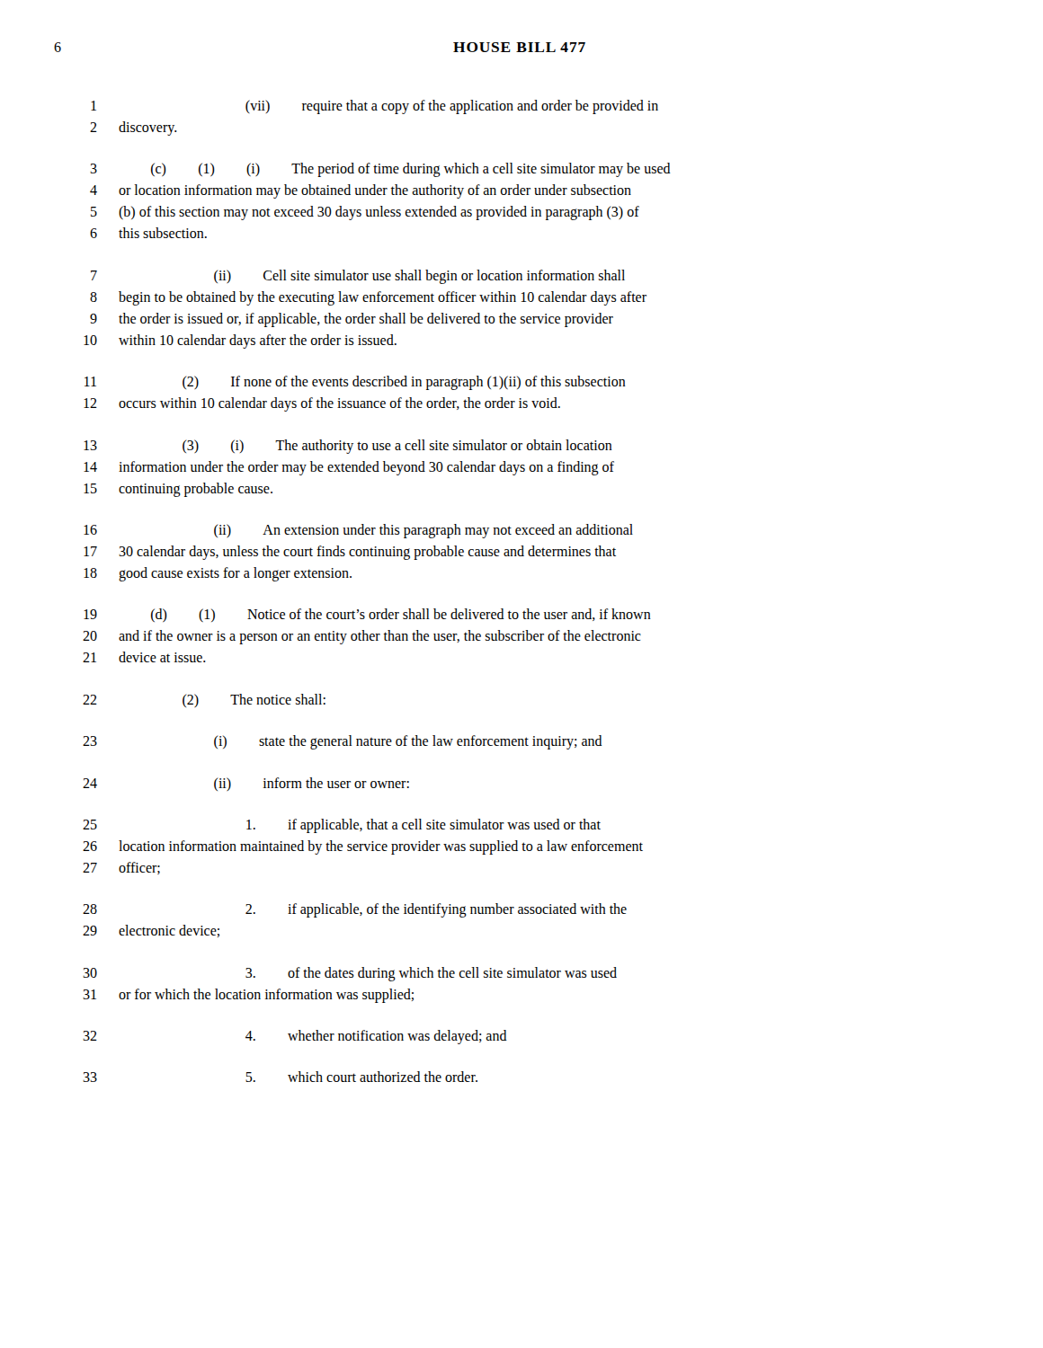6
HOUSE BILL 477
1
(vii) require that a copy of the application and order be provided in
2
discovery.
3
(c) (1) (i) The period of time during which a cell site simulator may be used
4
or location information may be obtained under the authority of an order under subsection
5
(b) of this section may not exceed 30 days unless extended as provided in paragraph (3) of
6
this subsection.
7
(ii) Cell site simulator use shall begin or location information shall
8
begin to be obtained by the executing law enforcement officer within 10 calendar days after
9
the order is issued or, if applicable, the order shall be delivered to the service provider
10
within 10 calendar days after the order is issued.
11
(2) If none of the events described in paragraph (1)(ii) of this subsection
12
occurs within 10 calendar days of the issuance of the order, the order is void.
13
(3) (i) The authority to use a cell site simulator or obtain location
14
information under the order may be extended beyond 30 calendar days on a finding of
15
continuing probable cause.
16
(ii) An extension under this paragraph may not exceed an additional
17
30 calendar days, unless the court finds continuing probable cause and determines that
18
good cause exists for a longer extension.
19
(d) (1) Notice of the court’s order shall be delivered to the user and, if known
20
and if the owner is a person or an entity other than the user, the subscriber of the electronic
21
device at issue.
22
(2) The notice shall:
23
(i) state the general nature of the law enforcement inquiry; and
24
(ii) inform the user or owner:
25
1. if applicable, that a cell site simulator was used or that
26
location information maintained by the service provider was supplied to a law enforcement
27
officer;
28
2. if applicable, of the identifying number associated with the
29
electronic device;
30
3. of the dates during which the cell site simulator was used
31
or for which the location information was supplied;
32
4. whether notification was delayed; and
33
5. which court authorized the order.